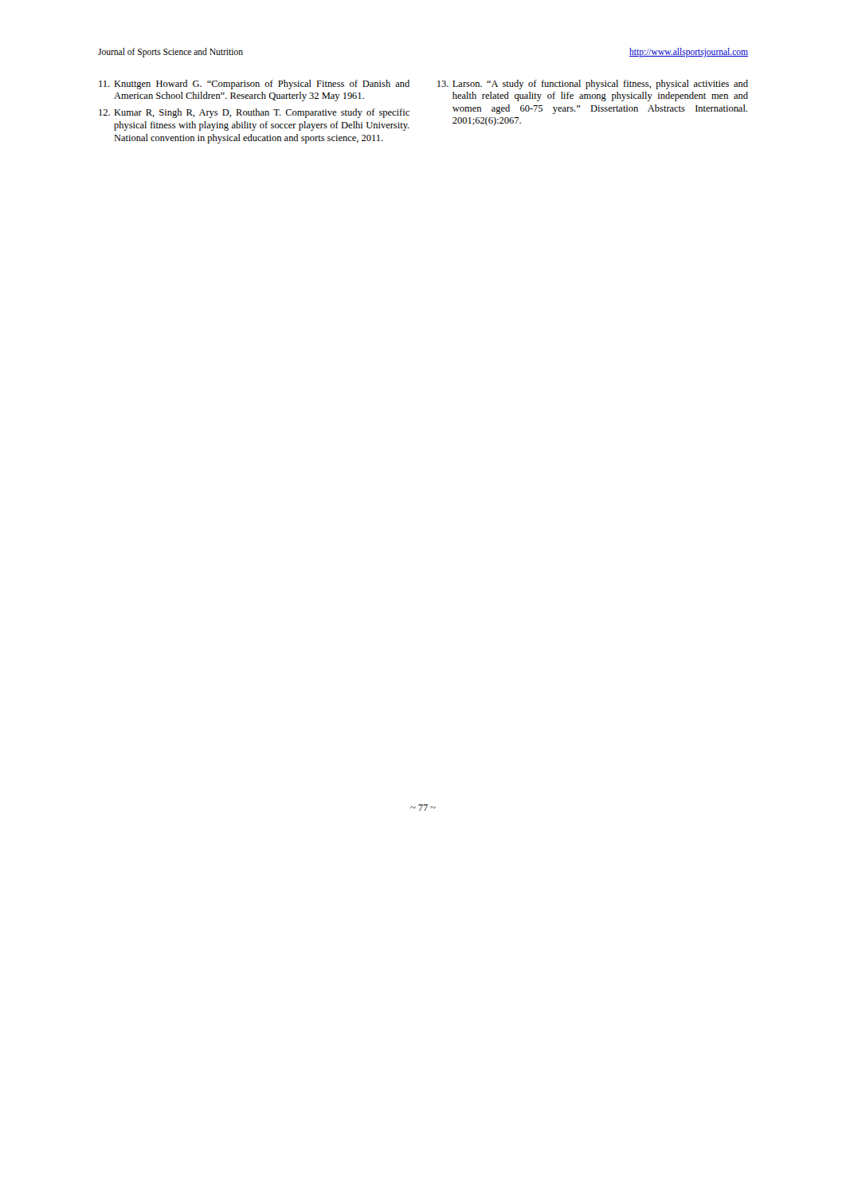Journal of Sports Science and Nutrition http://www.allsportsjournal.com
Knuttgen Howard G. “Comparison of Physical Fitness of Danish and American School Children”. Research Quarterly 32 May 1961.
Kumar R, Singh R, Arys D, Routhan T. Comparative study of specific physical fitness with playing ability of soccer players of Delhi University. National convention in physical education and sports science, 2011.
Larson. “A study of functional physical fitness, physical activities and health related quality of life among physically independent men and women aged 60-75 years.” Dissertation Abstracts International. 2001;62(6):2067.
~ 77 ~